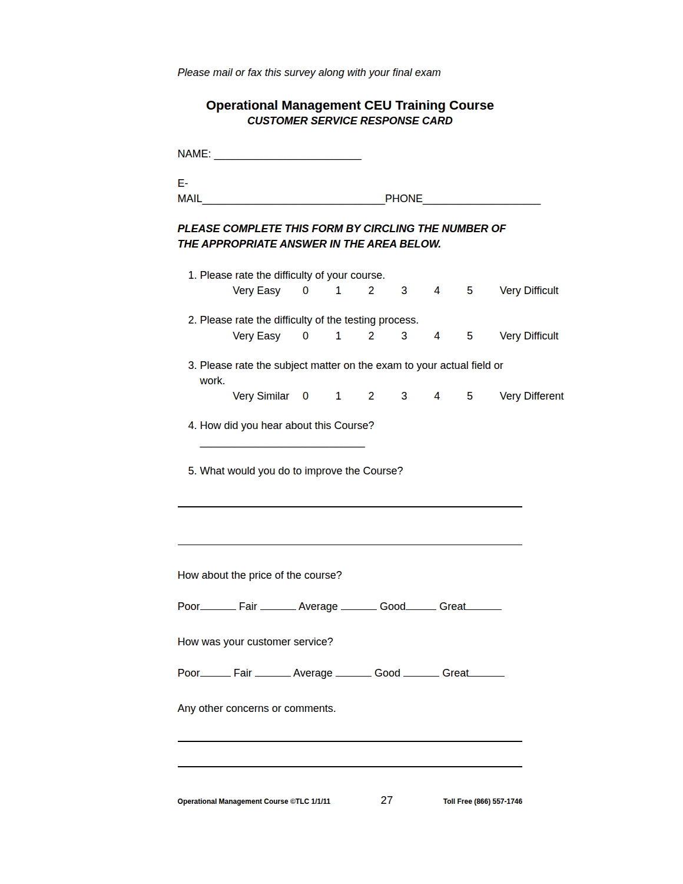Please mail or fax this survey along with your final exam
Operational Management CEU Training Course
CUSTOMER SERVICE RESPONSE CARD
NAME: _________________________
E-MAIL_______________________________PHONE____________________
PLEASE COMPLETE THIS FORM BY CIRCLING THE NUMBER OF THE APPROPRIATE ANSWER IN THE AREA BELOW.
Please rate the difficulty of your course.
Very Easy 012345 Very Difficult
Please rate the difficulty of the testing process.
Very Easy 012345 Very Difficult
Please rate the subject matter on the exam to your actual field or work.
Very Similar 012345 Very Different
How did you hear about this Course? ____________________________
What would you do to improve the Course?
How about the price of the course?
Poor Fair Average Good Great
How was your customer service?
Poor Fair Average Good Great
Any other concerns or comments.
Operational Management Course ©TLC 1/1/11 27 Toll Free (866) 557-1746